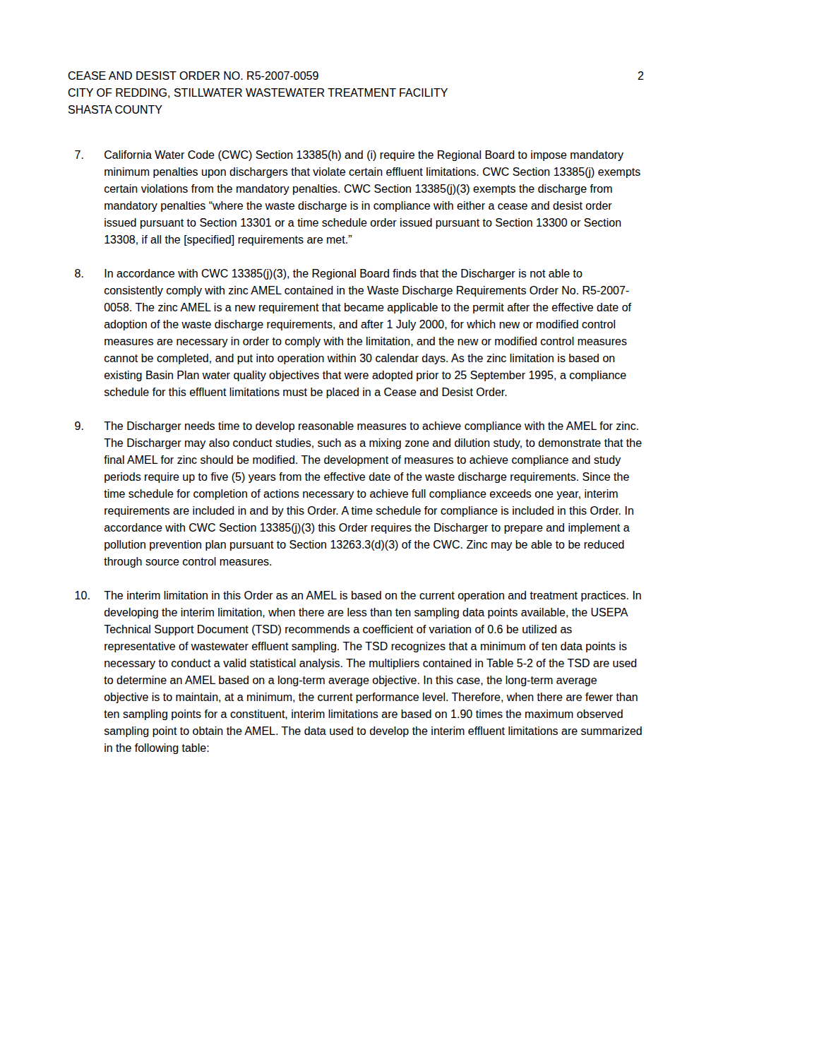CEASE AND DESIST ORDER NO. R5-2007-0059
2
CITY OF REDDING, STILLWATER WASTEWATER TREATMENT FACILITY
SHASTA COUNTY
7. California Water Code (CWC) Section 13385(h) and (i) require the Regional Board to impose mandatory minimum penalties upon dischargers that violate certain effluent limitations. CWC Section 13385(j) exempts certain violations from the mandatory penalties. CWC Section 13385(j)(3) exempts the discharge from mandatory penalties “where the waste discharge is in compliance with either a cease and desist order issued pursuant to Section 13301 or a time schedule order issued pursuant to Section 13300 or Section 13308, if all the [specified] requirements are met.”
8. In accordance with CWC 13385(j)(3), the Regional Board finds that the Discharger is not able to consistently comply with zinc AMEL contained in the Waste Discharge Requirements Order No. R5-2007-0058. The zinc AMEL is a new requirement that became applicable to the permit after the effective date of adoption of the waste discharge requirements, and after 1 July 2000, for which new or modified control measures are necessary in order to comply with the limitation, and the new or modified control measures cannot be completed, and put into operation within 30 calendar days. As the zinc limitation is based on existing Basin Plan water quality objectives that were adopted prior to 25 September 1995, a compliance schedule for this effluent limitations must be placed in a Cease and Desist Order.
9. The Discharger needs time to develop reasonable measures to achieve compliance with the AMEL for zinc. The Discharger may also conduct studies, such as a mixing zone and dilution study, to demonstrate that the final AMEL for zinc should be modified. The development of measures to achieve compliance and study periods require up to five (5) years from the effective date of the waste discharge requirements. Since the time schedule for completion of actions necessary to achieve full compliance exceeds one year, interim requirements are included in and by this Order. A time schedule for compliance is included in this Order. In accordance with CWC Section 13385(j)(3) this Order requires the Discharger to prepare and implement a pollution prevention plan pursuant to Section 13263.3(d)(3) of the CWC. Zinc may be able to be reduced through source control measures.
10. The interim limitation in this Order as an AMEL is based on the current operation and treatment practices. In developing the interim limitation, when there are less than ten sampling data points available, the USEPA Technical Support Document (TSD) recommends a coefficient of variation of 0.6 be utilized as representative of wastewater effluent sampling. The TSD recognizes that a minimum of ten data points is necessary to conduct a valid statistical analysis. The multipliers contained in Table 5-2 of the TSD are used to determine an AMEL based on a long-term average objective. In this case, the long-term average objective is to maintain, at a minimum, the current performance level. Therefore, when there are fewer than ten sampling points for a constituent, interim limitations are based on 1.90 times the maximum observed sampling point to obtain the AMEL. The data used to develop the interim effluent limitations are summarized in the following table: